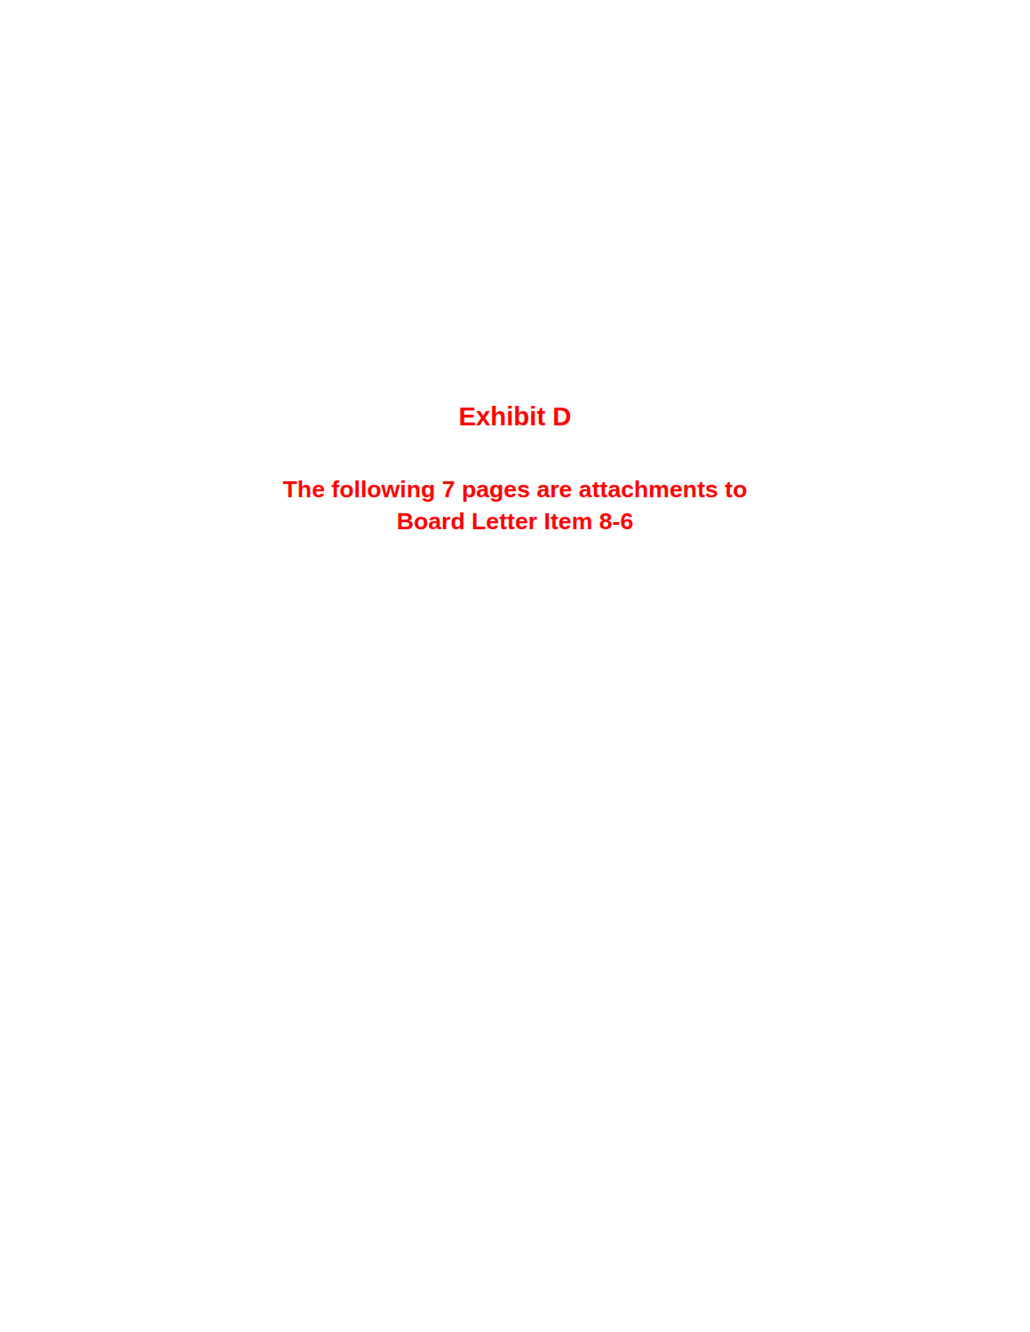Exhibit D
The following 7 pages are attachments to
Board Letter Item 8-6